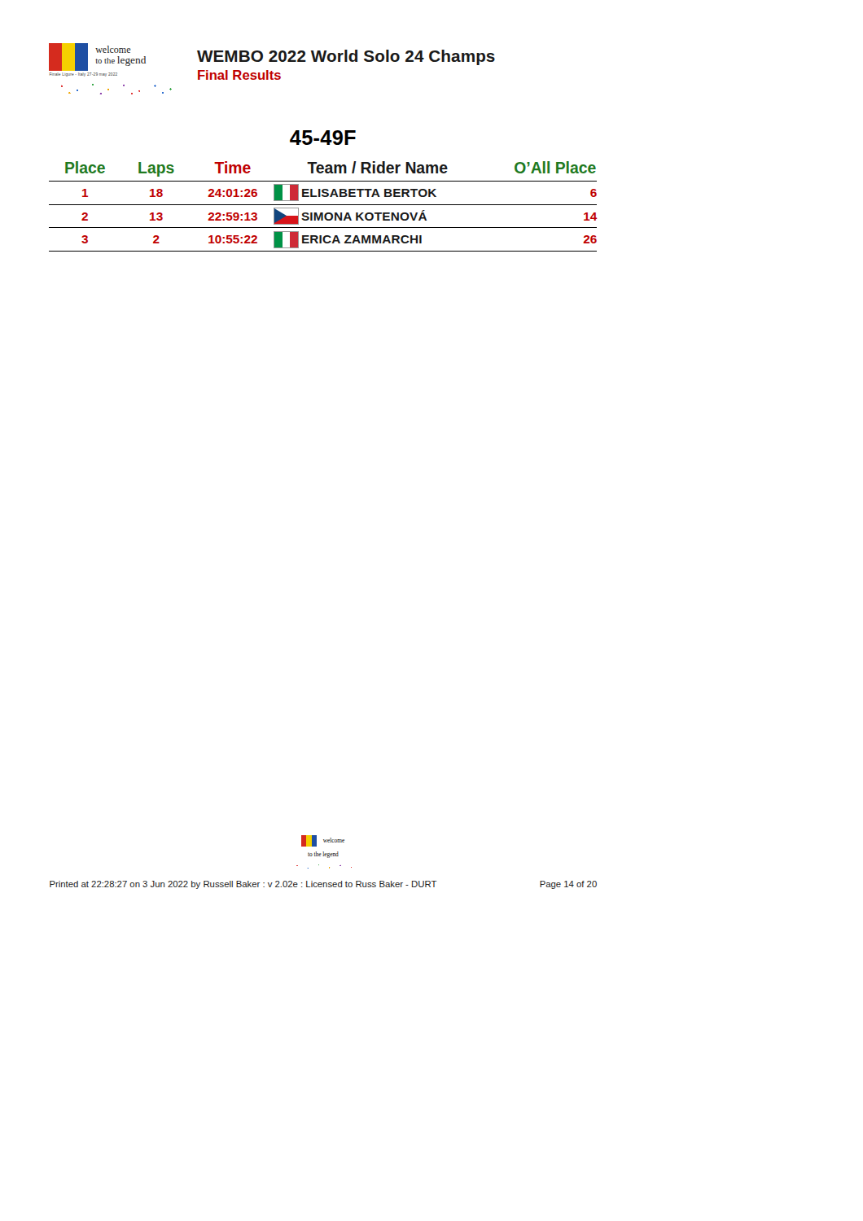welcome to the legend
Finale Ligure - Italy 27-29 may 2022
WEMBO 2022 World Solo 24 Champs
Final Results
45-49F
| Place | Laps | Time | | Team / Rider Name | O’All Place |
| --- | --- | --- | --- | --- | --- |
| 1 | 18 | 24:01:26 | | ELISABETTA BERTOK | 6 |
| 2 | 13 | 22:59:13 | | SIMONA KOTENOVÁ | 14 |
| 3 | 2 | 10:55:22 | | ERICA ZAMMARCHI | 26 |
welcome
to the legend
Printed at 22:28:27 on 3 Jun 2022 by Russell Baker : v 2.02e : Licensed to Russ Baker - DURT
Page 14 of 20